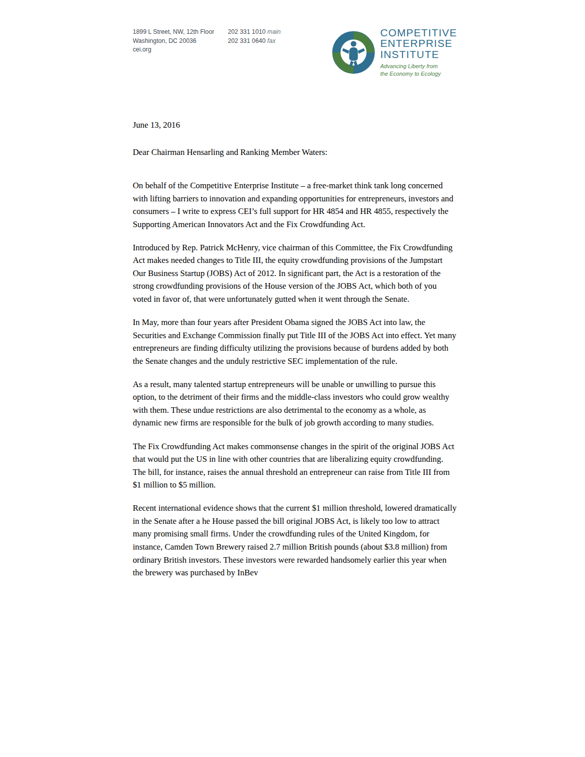1899 L Street, NW, 12th Floor
Washington, DC 20036
cei.org
202 331 1010 main
202 331 0640 fax
COMPETITIVE ENTERPRISE INSTITUTE Advancing Liberty from
the Economy to Ecology
June 13, 2016
Dear Chairman Hensarling and Ranking Member Waters:
On behalf of the Competitive Enterprise Institute – a free-market think tank long concerned with lifting barriers to innovation and expanding opportunities for entrepreneurs, investors and consumers – I write to express CEI’s full support for HR 4854 and HR 4855, respectively the Supporting American Innovators Act and the Fix Crowdfunding Act.
Introduced by Rep. Patrick McHenry, vice chairman of this Committee, the Fix Crowdfunding Act makes needed changes to Title III, the equity crowdfunding provisions of the Jumpstart Our Business Startup (JOBS) Act of 2012. In significant part, the Act is a restoration of the strong crowdfunding provisions of the House version of the JOBS Act, which both of you voted in favor of, that were unfortunately gutted when it went through the Senate.
In May, more than four years after President Obama signed the JOBS Act into law, the Securities and Exchange Commission finally put Title III of the JOBS Act into effect. Yet many entrepreneurs are finding difficulty utilizing the provisions because of burdens added by both the Senate changes and the unduly restrictive SEC implementation of the rule.
As a result, many talented startup entrepreneurs will be unable or unwilling to pursue this option, to the detriment of their firms and the middle-class investors who could grow wealthy with them. These undue restrictions are also detrimental to the economy as a whole, as dynamic new firms are responsible for the bulk of job growth according to many studies.
The Fix Crowdfunding Act makes commonsense changes in the spirit of the original JOBS Act that would put the US in line with other countries that are liberalizing equity crowdfunding. The bill, for instance, raises the annual threshold an entrepreneur can raise from Title III from $1 million to $5 million.
Recent international evidence shows that the current $1 million threshold, lowered dramatically in the Senate after a he House passed the bill original JOBS Act, is likely too low to attract many promising small firms. Under the crowdfunding rules of the United Kingdom, for instance, Camden Town Brewery raised 2.7 million British pounds (about $3.8 million) from ordinary British investors. These investors were rewarded handsomely earlier this year when the brewery was purchased by InBev